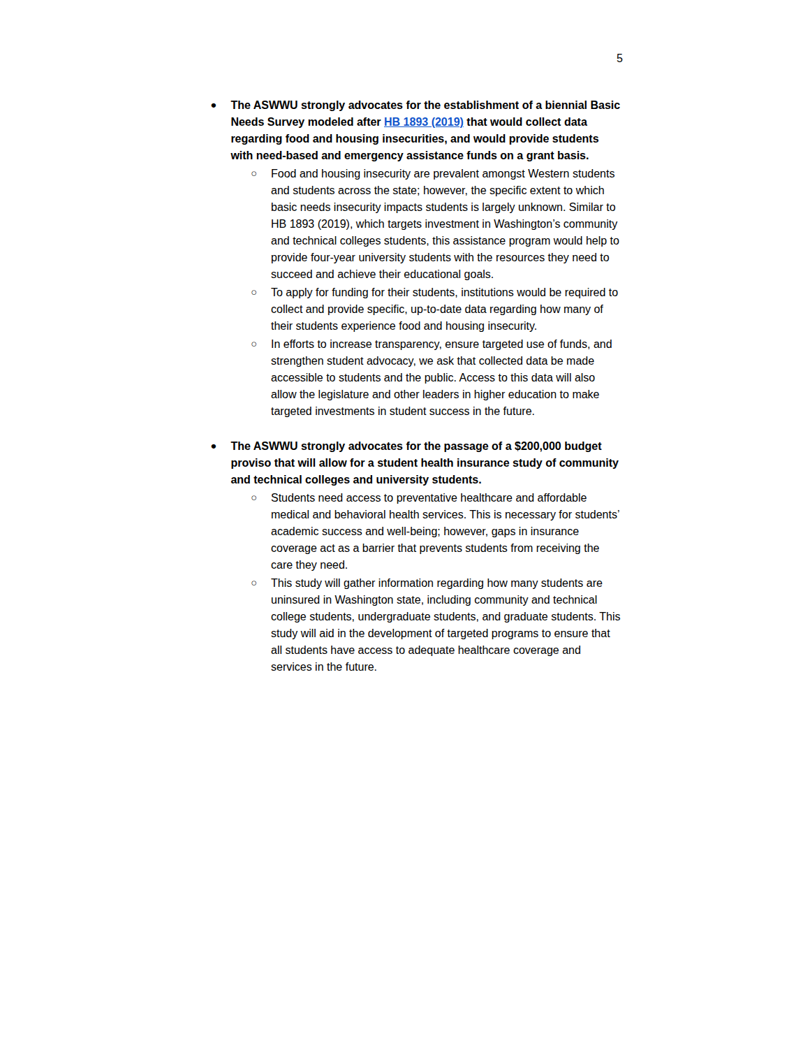5
The ASWWU strongly advocates for the establishment of a biennial Basic Needs Survey modeled after HB 1893 (2019) that would collect data regarding food and housing insecurities, and would provide students with need-based and emergency assistance funds on a grant basis.
Food and housing insecurity are prevalent amongst Western students and students across the state; however, the specific extent to which basic needs insecurity impacts students is largely unknown. Similar to HB 1893 (2019), which targets investment in Washington’s community and technical colleges students, this assistance program would help to provide four-year university students with the resources they need to succeed and achieve their educational goals.
To apply for funding for their students, institutions would be required to collect and provide specific, up-to-date data regarding how many of their students experience food and housing insecurity.
In efforts to increase transparency, ensure targeted use of funds, and strengthen student advocacy, we ask that collected data be made accessible to students and the public. Access to this data will also allow the legislature and other leaders in higher education to make targeted investments in student success in the future.
The ASWWU strongly advocates for the passage of a $200,000 budget proviso that will allow for a student health insurance study of community and technical colleges and university students.
Students need access to preventative healthcare and affordable medical and behavioral health services. This is necessary for students’ academic success and well-being; however, gaps in insurance coverage act as a barrier that prevents students from receiving the care they need.
This study will gather information regarding how many students are uninsured in Washington state, including community and technical college students, undergraduate students, and graduate students. This study will aid in the development of targeted programs to ensure that all students have access to adequate healthcare coverage and services in the future.